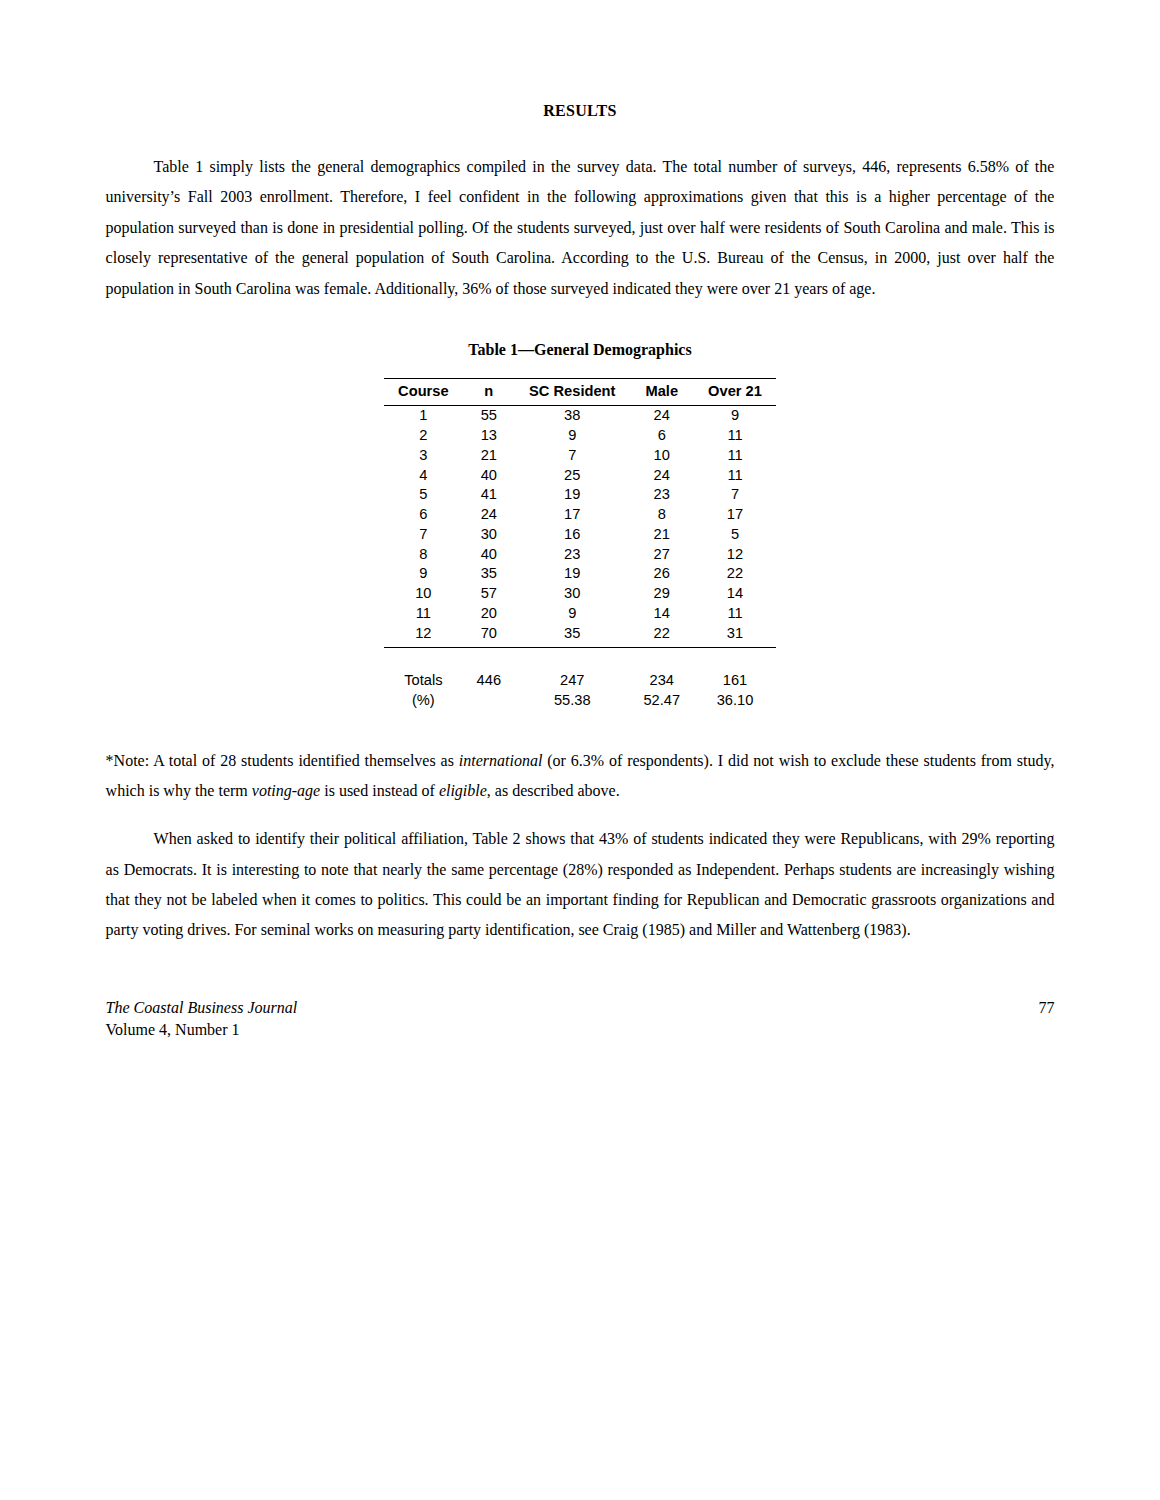RESULTS
Table 1 simply lists the general demographics compiled in the survey data. The total number of surveys, 446, represents 6.58% of the university’s Fall 2003 enrollment. Therefore, I feel confident in the following approximations given that this is a higher percentage of the population surveyed than is done in presidential polling. Of the students surveyed, just over half were residents of South Carolina and male. This is closely representative of the general population of South Carolina. According to the U.S. Bureau of the Census, in 2000, just over half the population in South Carolina was female. Additionally, 36% of those surveyed indicated they were over 21 years of age.
Table 1—General Demographics
| Course | n | SC Resident | Male | Over 21 |
| --- | --- | --- | --- | --- |
| 1 | 55 | 38 | 24 | 9 |
| 2 | 13 | 9 | 6 | 11 |
| 3 | 21 | 7 | 10 | 11 |
| 4 | 40 | 25 | 24 | 11 |
| 5 | 41 | 19 | 23 | 7 |
| 6 | 24 | 17 | 8 | 17 |
| 7 | 30 | 16 | 21 | 5 |
| 8 | 40 | 23 | 27 | 12 |
| 9 | 35 | 19 | 26 | 22 |
| 10 | 57 | 30 | 29 | 14 |
| 11 | 20 | 9 | 14 | 11 |
| 12 | 70 | 35 | 22 | 31 |
| Totals | 446 | 247 | 234 | 161 |
| (%) | | 55.38 | 52.47 | 36.10 |
*Note: A total of 28 students identified themselves as international (or 6.3% of respondents). I did not wish to exclude these students from study, which is why the term voting-age is used instead of eligible, as described above.
When asked to identify their political affiliation, Table 2 shows that 43% of students indicated they were Republicans, with 29% reporting as Democrats. It is interesting to note that nearly the same percentage (28%) responded as Independent. Perhaps students are increasingly wishing that they not be labeled when it comes to politics. This could be an important finding for Republican and Democratic grassroots organizations and party voting drives. For seminal works on measuring party identification, see Craig (1985) and Miller and Wattenberg (1983).
77
The Coastal Business Journal
Volume 4, Number 1